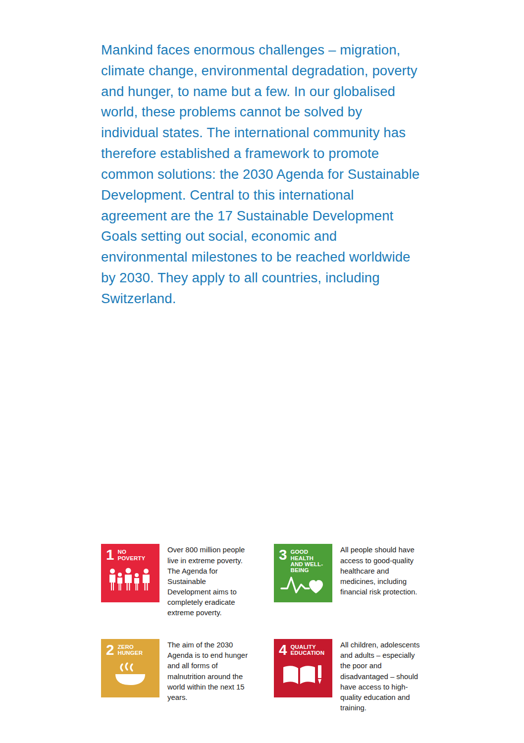Mankind faces enormous challenges – migration, climate change, environmental degradation, poverty and hunger, to name but a few. In our globalised world, these problems cannot be solved by individual states. The international community has therefore established a framework to promote common solutions: the 2030 Agenda for Sustainable Development. Central to this international agreement are the 17 Sustainable Development Goals setting out social, economic and environmental milestones to be reached worldwide by 2030. They apply to all countries, including Switzerland.
1 No
Poverty
Over 800 million people live in extreme poverty. The Agenda for Sustainable Development aims to completely eradicate extreme poverty.
3 Good Health
and Well-being
All people should have access to good-quality healthcare and medicines, including financial risk protection.
2 Zero
Hunger
The aim of the 2030 Agenda is to end hunger and all forms of malnutrition around the world within the next 15 years.
4 Quality
Education
All children, adolescents and adults – especially the poor and disadvantaged – should have access to high-quality education and training.